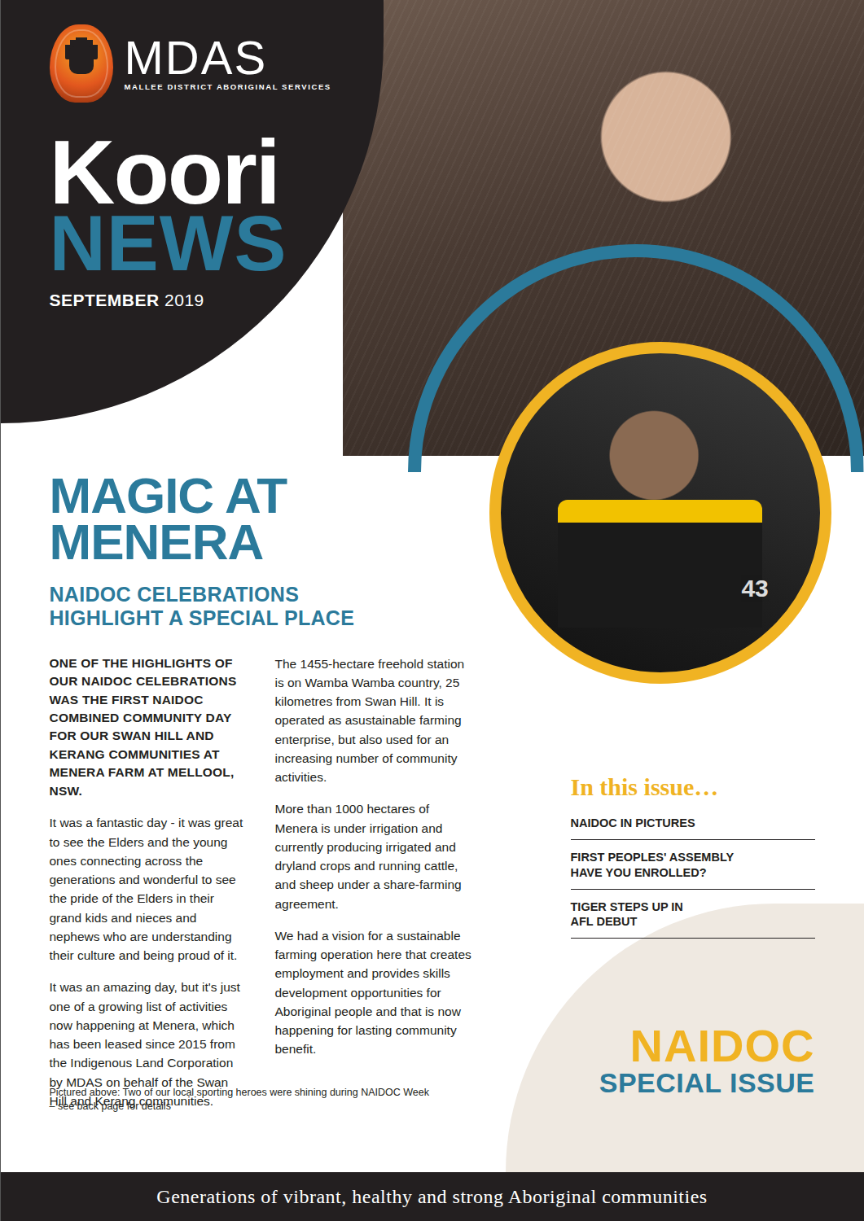MDAS
MALLEE DISTRICT ABORIGINAL SERVICES
Koori
NEWS
SEPTEMBER 2019
Magic at
Menera
NAIDOC celebrations
highlight a special place
One of the highlights of our NAIDOC celebrations was the first NAIDOC combined community day for our Swan Hill and Kerang communities at Menera Farm at Mellool, NSW.
It was a fantastic day - it was great to see the Elders and the young ones connecting across the generations and wonderful to see the pride of the Elders in their grand kids and nieces and nephews who are understanding their culture and being proud of it.
It was an amazing day, but it's just one of a growing list of activities now happening at Menera, which has been leased since 2015 from the Indigenous Land Corporation by MDAS on behalf of the Swan Hill and Kerang communities.
The 1455-hectare freehold station is on Wamba Wamba country, 25 kilometres from Swan Hill. It is operated as asustainable farming enterprise, but also used for an increasing number of community activities.
More than 1000 hectares of Menera is under irrigation and currently producing irrigated and dryland crops and running cattle, and sheep under a share-farming agreement.
We had a vision for a sustainable farming operation here that creates employment and provides skills development opportunities for Aboriginal people and that is now happening for lasting community benefit.
In this issue…
NAIDOC in pictures
First Peoples' Assembly
Have you enrolled?
Tiger steps up in
AFL debut
NAIDOC
Special Issue
Pictured above: Two of our local sporting heroes were shining during NAIDOC Week – see back page for details
Generations of vibrant, healthy and strong Aboriginal communities